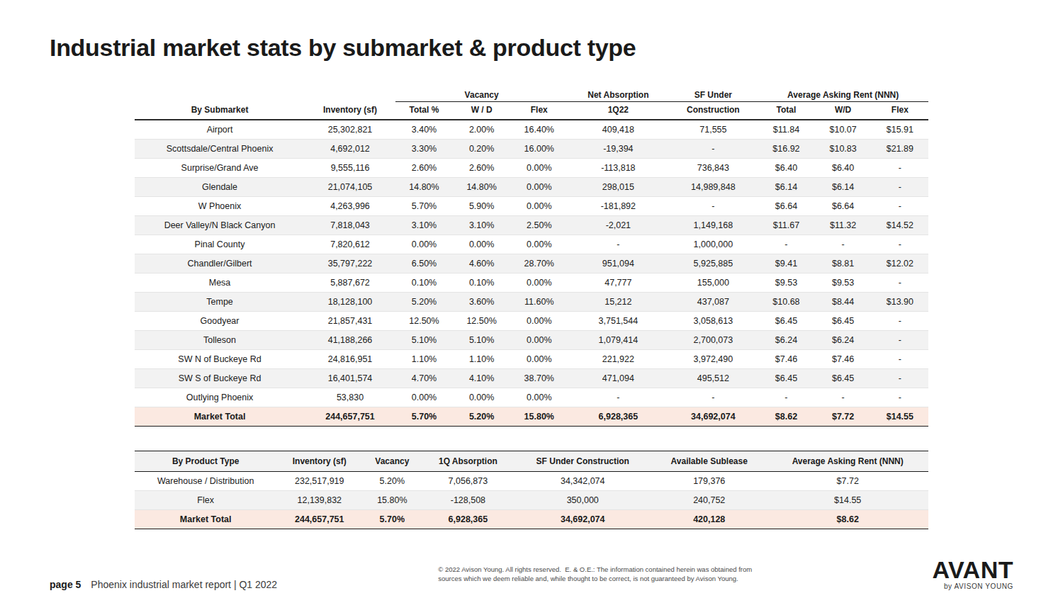Industrial market stats by submarket & product type
Industrial market statistics by submarket
| | Vacancy | Net Absorption | SF Under | Average Asking Rent (NNN) |
| --- | --- | --- | --- | --- |
| By Submarket | Inventory (sf) | Total % | W / D | Flex | 1Q22 | Construction | Total | W/D | Flex |
| Airport | 25,302,821 | 3.40% | 2.00% | 16.40% | 409,418 | 71,555 | $11.84 | $10.07 | $15.91 |
| Scottsdale/Central Phoenix | 4,692,012 | 3.30% | 0.20% | 16.00% | -19,394 | - | $16.92 | $10.83 | $21.89 |
| Surprise/Grand Ave | 9,555,116 | 2.60% | 2.60% | 0.00% | -113,818 | 736,843 | $6.40 | $6.40 | - |
| Glendale | 21,074,105 | 14.80% | 14.80% | 0.00% | 298,015 | 14,989,848 | $6.14 | $6.14 | - |
| W Phoenix | 4,263,996 | 5.70% | 5.90% | 0.00% | -181,892 | - | $6.64 | $6.64 | - |
| Deer Valley/N Black Canyon | 7,818,043 | 3.10% | 3.10% | 2.50% | -2,021 | 1,149,168 | $11.67 | $11.32 | $14.52 |
| Pinal County | 7,820,612 | 0.00% | 0.00% | 0.00% | - | 1,000,000 | - | - | - |
| Chandler/Gilbert | 35,797,222 | 6.50% | 4.60% | 28.70% | 951,094 | 5,925,885 | $9.41 | $8.81 | $12.02 |
| Mesa | 5,887,672 | 0.10% | 0.10% | 0.00% | 47,777 | 155,000 | $9.53 | $9.53 | - |
| Tempe | 18,128,100 | 5.20% | 3.60% | 11.60% | 15,212 | 437,087 | $10.68 | $8.44 | $13.90 |
| Goodyear | 21,857,431 | 12.50% | 12.50% | 0.00% | 3,751,544 | 3,058,613 | $6.45 | $6.45 | - |
| Tolleson | 41,188,266 | 5.10% | 5.10% | 0.00% | 1,079,414 | 2,700,073 | $6.24 | $6.24 | - |
| SW N of Buckeye Rd | 24,816,951 | 1.10% | 1.10% | 0.00% | 221,922 | 3,972,490 | $7.46 | $7.46 | - |
| SW S of Buckeye Rd | 16,401,574 | 4.70% | 4.10% | 38.70% | 471,094 | 495,512 | $6.45 | $6.45 | - |
| Outlying Phoenix | 53,830 | 0.00% | 0.00% | 0.00% | - | - | - | - | - |
| Market Total | 244,657,751 | 5.70% | 5.20% | 15.80% | 6,928,365 | 34,692,074 | $8.62 | $7.72 | $14.55 |
Industrial market statistics by product type
| By Product Type | Inventory (sf) | Vacancy | 1Q Absorption | SF Under Construction | Available Sublease | Average Asking Rent (NNN) |
| --- | --- | --- | --- | --- | --- | --- |
| Warehouse / Distribution | 232,517,919 | 5.20% | 7,056,873 | 34,342,074 | 179,376 | $7.72 |
| Flex | 12,139,832 | 15.80% | -128,508 | 350,000 | 240,752 | $14.55 |
| Market Total | 244,657,751 | 5.70% | 6,928,365 | 34,692,074 | 420,128 | $8.62 |
page 5 Phoenix industrial market report | Q1 2022
© 2022 Avison Young. All rights reserved. E. & O.E.: The information contained herein was obtained from sources which we deem reliable and, while thought to be correct, is not guaranteed by Avison Young.
AVANT
by AVISON YOUNG